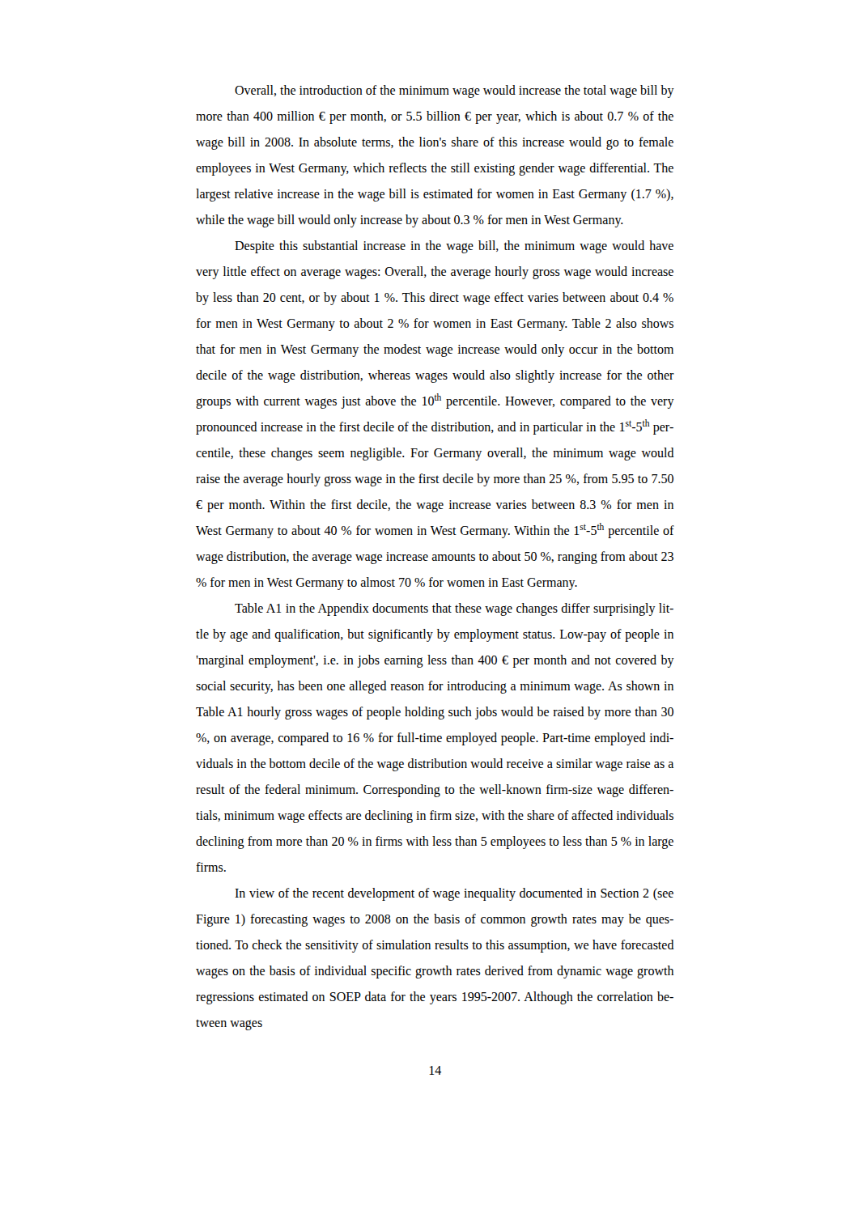Overall, the introduction of the minimum wage would increase the total wage bill by more than 400 million € per month, or 5.5 billion € per year, which is about 0.7 % of the wage bill in 2008. In absolute terms, the lion's share of this increase would go to female employees in West Germany, which reflects the still existing gender wage differential. The largest relative increase in the wage bill is estimated for women in East Germany (1.7 %), while the wage bill would only increase by about 0.3 % for men in West Germany.
Despite this substantial increase in the wage bill, the minimum wage would have very little effect on average wages: Overall, the average hourly gross wage would increase by less than 20 cent, or by about 1 %. This direct wage effect varies between about 0.4 % for men in West Germany to about 2 % for women in East Germany. Table 2 also shows that for men in West Germany the modest wage increase would only occur in the bottom decile of the wage distribution, whereas wages would also slightly increase for the other groups with current wages just above the 10th percentile. However, compared to the very pronounced increase in the first decile of the distribution, and in particular in the 1st-5th percentile, these changes seem negligible. For Germany overall, the minimum wage would raise the average hourly gross wage in the first decile by more than 25 %, from 5.95 to 7.50 € per month. Within the first decile, the wage increase varies between 8.3 % for men in West Germany to about 40 % for women in West Germany. Within the 1st-5th percentile of wage distribution, the average wage increase amounts to about 50 %, ranging from about 23 % for men in West Germany to almost 70 % for women in East Germany.
Table A1 in the Appendix documents that these wage changes differ surprisingly little by age and qualification, but significantly by employment status. Low-pay of people in 'marginal employment', i.e. in jobs earning less than 400 € per month and not covered by social security, has been one alleged reason for introducing a minimum wage. As shown in Table A1 hourly gross wages of people holding such jobs would be raised by more than 30 %, on average, compared to 16 % for full-time employed people. Part-time employed individuals in the bottom decile of the wage distribution would receive a similar wage raise as a result of the federal minimum. Corresponding to the well-known firm-size wage differentials, minimum wage effects are declining in firm size, with the share of affected individuals declining from more than 20 % in firms with less than 5 employees to less than 5 % in large firms.
In view of the recent development of wage inequality documented in Section 2 (see Figure 1) forecasting wages to 2008 on the basis of common growth rates may be questioned. To check the sensitivity of simulation results to this assumption, we have forecasted wages on the basis of individual specific growth rates derived from dynamic wage growth regressions estimated on SOEP data for the years 1995-2007. Although the correlation between wages
14